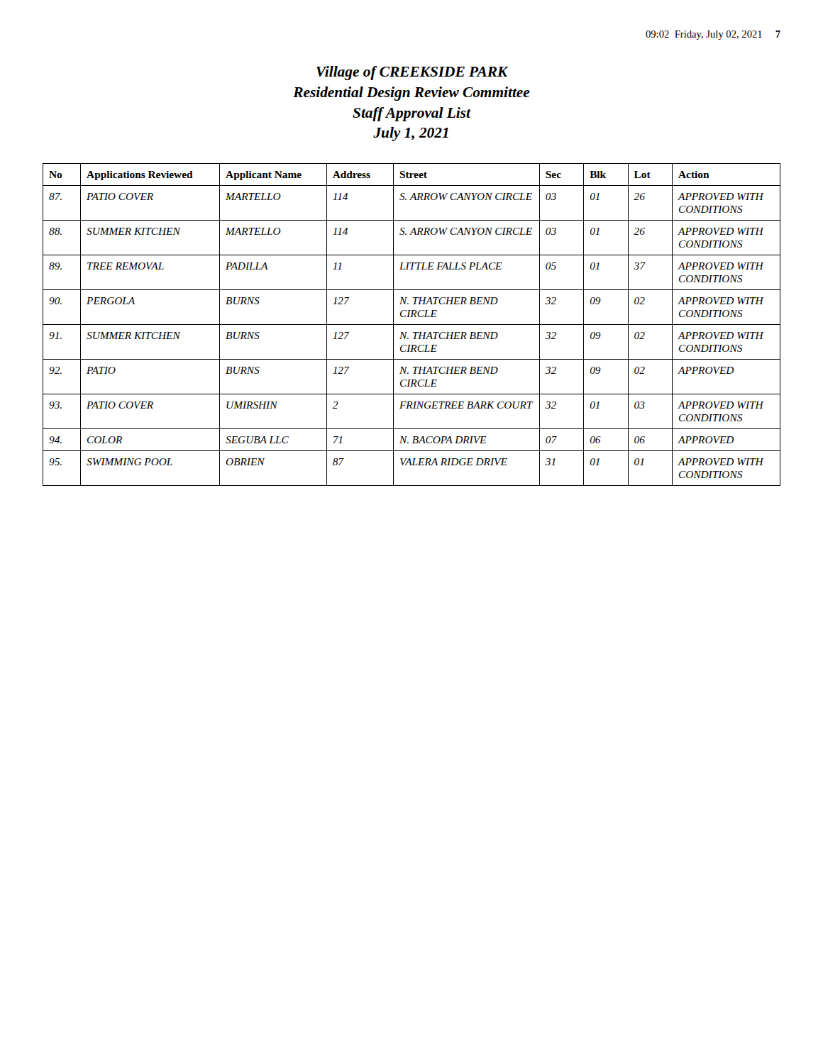09:02 Friday, July 02, 20217
Village of CREEKSIDE PARK
Residential Design Review Committee
Staff Approval List
July 1, 2021
| No | Applications Reviewed | Applicant Name | Address | Street | Sec | Blk | Lot | Action |
| --- | --- | --- | --- | --- | --- | --- | --- | --- |
| 87. | PATIO COVER | MARTELLO | 114 | S. ARROW CANYON CIRCLE | 03 | 01 | 26 | APPROVED WITH CONDITIONS |
| 88. | SUMMER KITCHEN | MARTELLO | 114 | S. ARROW CANYON CIRCLE | 03 | 01 | 26 | APPROVED WITH CONDITIONS |
| 89. | TREE REMOVAL | PADILLA | 11 | LITTLE FALLS PLACE | 05 | 01 | 37 | APPROVED WITH CONDITIONS |
| 90. | PERGOLA | BURNS | 127 | N. THATCHER BEND CIRCLE | 32 | 09 | 02 | APPROVED WITH CONDITIONS |
| 91. | SUMMER KITCHEN | BURNS | 127 | N. THATCHER BEND CIRCLE | 32 | 09 | 02 | APPROVED WITH CONDITIONS |
| 92. | PATIO | BURNS | 127 | N. THATCHER BEND CIRCLE | 32 | 09 | 02 | APPROVED |
| 93. | PATIO COVER | UMIRSHIN | 2 | FRINGETREE BARK COURT | 32 | 01 | 03 | APPROVED WITH CONDITIONS |
| 94. | COLOR | SEGUBA LLC | 71 | N. BACOPA DRIVE | 07 | 06 | 06 | APPROVED |
| 95. | SWIMMING POOL | OBRIEN | 87 | VALERA RIDGE DRIVE | 31 | 01 | 01 | APPROVED WITH CONDITIONS |